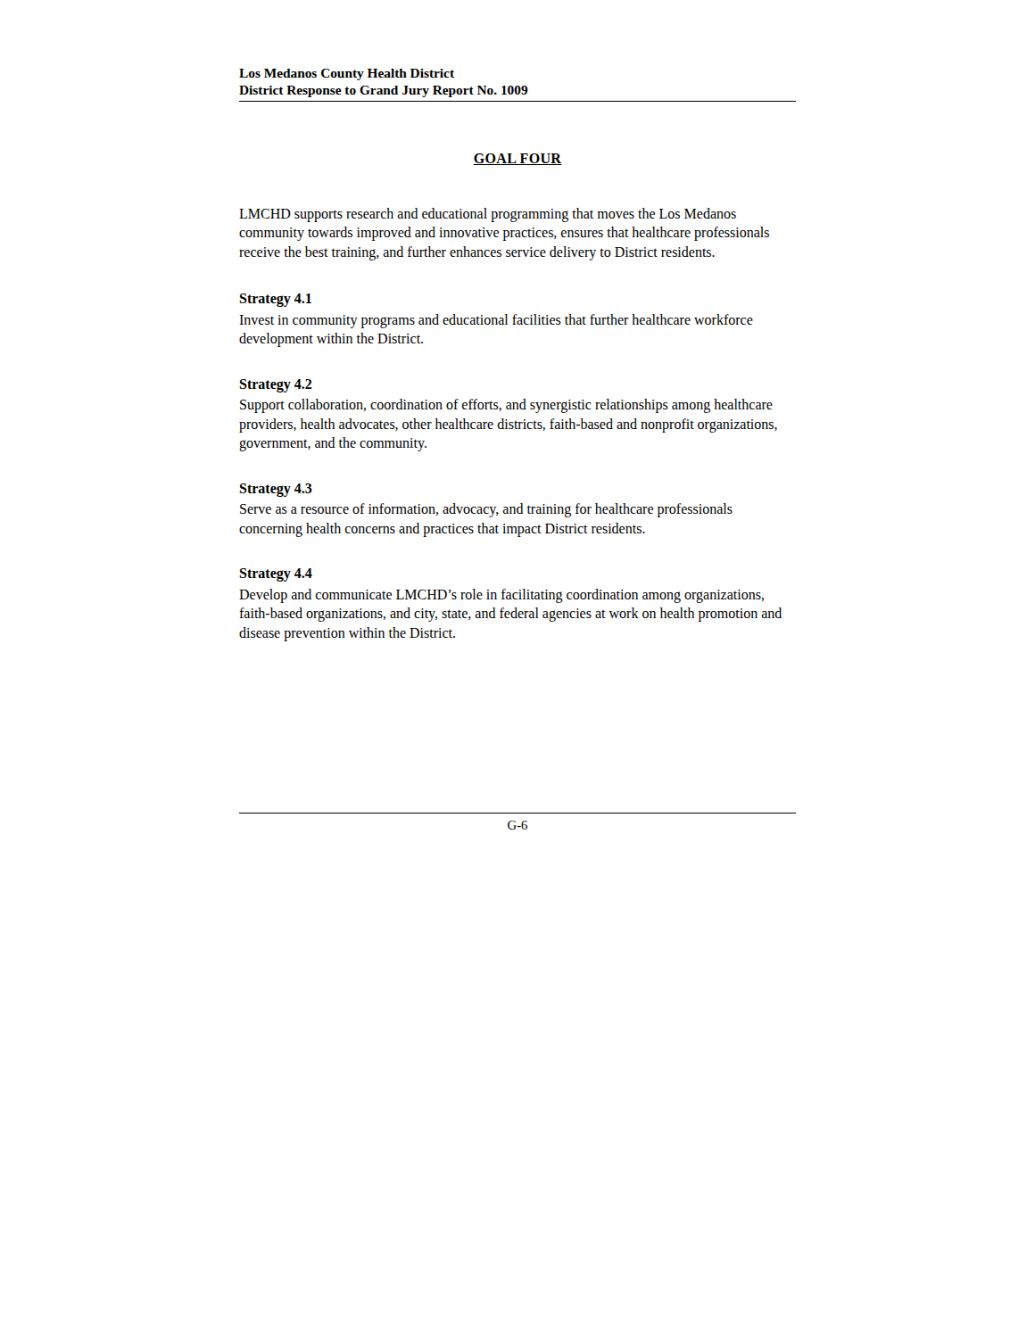Los Medanos County Health District
District Response to Grand Jury Report No. 1009
GOAL FOUR
LMCHD supports research and educational programming that moves the Los Medanos community towards improved and innovative practices, ensures that healthcare professionals receive the best training, and further enhances service delivery to District residents.
Strategy 4.1
Invest in community programs and educational facilities that further healthcare workforce development within the District.
Strategy 4.2
Support collaboration, coordination of efforts, and synergistic relationships among healthcare providers, health advocates, other healthcare districts, faith-based and nonprofit organizations, government, and the community.
Strategy 4.3
Serve as a resource of information, advocacy, and training for healthcare professionals concerning health concerns and practices that impact District residents.
Strategy 4.4
Develop and communicate LMCHD’s role in facilitating coordination among organizations, faith-based organizations, and city, state, and federal agencies at work on health promotion and disease prevention within the District.
G-6